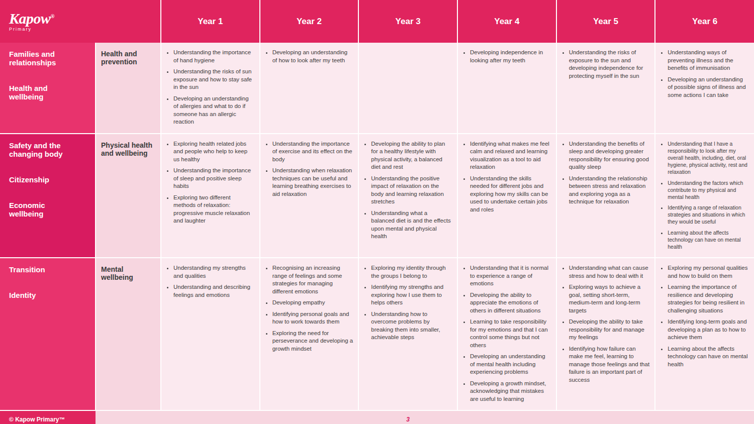| Kapow ® Primary | | Year 1 | Year 2 | Year 3 | Year 4 | Year 5 | Year 6 |
| --- | --- | --- | --- | --- | --- | --- | --- |
| Families and relationships Health and wellbeing | Health and prevention | Understanding the importance of hand hygiene Understanding the risks of sun exposure and how to stay safe in the sun Developing an understanding of allergies and what to do if someone has an allergic reaction | Developing an understanding of how to look after my teeth | | Developing independence in looking after my teeth | Understanding the risks of exposure to the sun and developing independence for protecting myself in the sun | Understanding ways of preventing illness and the benefits of immunisation Developing an understanding of possible signs of illness and some actions I can take |
| Safety and the changing body Citizenship Economic wellbeing | Physical health and wellbeing | Exploring health related jobs and people who help to keep us healthy Understanding the importance of sleep and positive sleep habits Exploring two different methods of relaxation: progressive muscle relaxation and laughter | Understanding the importance of exercise and its effect on the body Understanding when relaxation techniques can be useful and learning breathing exercises to aid relaxation | Developing the ability to plan for a healthy lifestyle with physical activity, a balanced diet and rest Understanding the positive impact of relaxation on the body and learning relaxation stretches Understanding what a balanced diet is and the effects upon mental and physical health | Identifying what makes me feel calm and relaxed and learning visualization as a tool to aid relaxation Understanding the skills needed for different jobs and exploring how my skills can be used to undertake certain jobs and roles | Understanding the benefits of sleep and developing greater responsibility for ensuring good quality sleep Understanding the relationship between stress and relaxation and exploring yoga as a technique for relaxation | Understanding that I have a responsibility to look after my overall health, including, diet, oral hygiene, physical activity, rest and relaxation Understanding the factors which contribute to my physical and mental health Identifying a range of relaxation strategies and situations in which they would be useful Learning about the affects technology can have on mental health |
| Transition Identity | Mental wellbeing | Understanding my strengths and qualities Understanding and describing feelings and emotions | Recognising an increasing range of feelings and some strategies for managing different emotions Developing empathy Identifying personal goals and how to work towards them Exploring the need for perseverance and developing a growth mindset | Exploring my identity through the groups I belong to Identifying my strengths and exploring how I use them to helps others Understanding how to overcome problems by breaking them into smaller, achievable steps | Understanding that it is normal to experience a range of emotions Developing the ability to appreciate the emotions of others in different situations Learning to take responsibility for my emotions and that I can control some things but not others Developing an understanding of mental health including experiencing problems Developing a growth mindset, acknowledging that mistakes are useful to learning | Understanding what can cause stress and how to deal with it Exploring ways to achieve a goal, setting short-term, medium-term and long-term targets Developing the ability to take responsibility for and manage my feelings Identifying how failure can make me feel, learning to manage those feelings and that failure is an important part of success | Exploring my personal qualities and how to build on them Learning the importance of resilience and developing strategies for being resilient in challenging situations Identifying long-term goals and developing a plan as to how to achieve them Learning about the affects technology can have on mental health |
| © Kapow Primary™ | | | | 3 | | | |